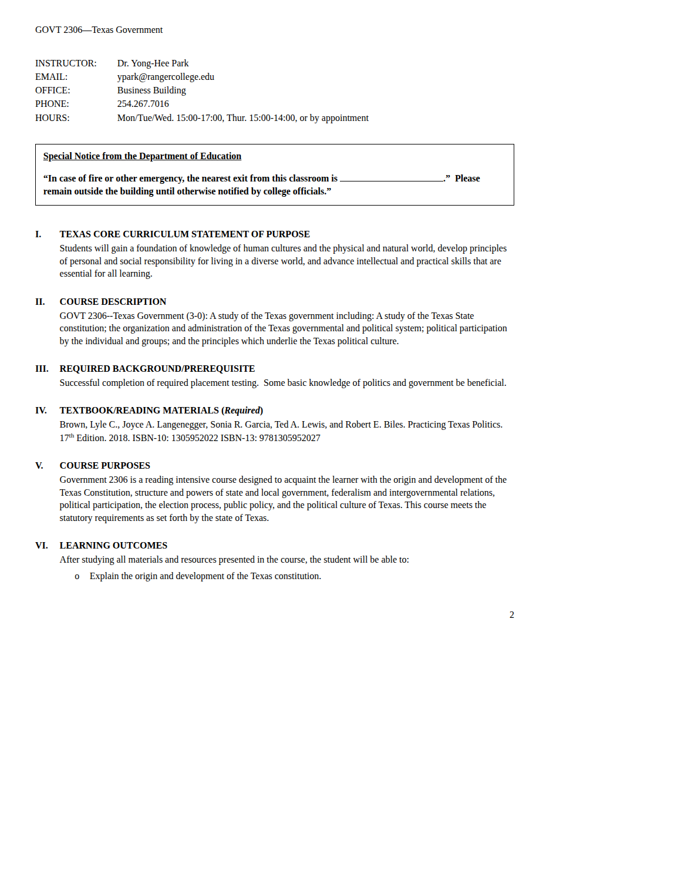GOVT 2306—Texas Government
| INSTRUCTOR: | Dr. Yong-Hee Park |
| EMAIL: | ypark@rangercollege.edu |
| OFFICE: | Business Building |
| PHONE: | 254.267.7016 |
| HOURS: | Mon/Tue/Wed. 15:00-17:00, Thur. 15:00-14:00, or by appointment |
Special Notice from the Department of Education
“In case of fire or other emergency, the nearest exit from this classroom is .” Please remain outside the building until otherwise notified by college officials.”
I. TEXAS CORE CURRICULUM STATEMENT OF PURPOSE
Students will gain a foundation of knowledge of human cultures and the physical and natural world, develop principles of personal and social responsibility for living in a diverse world, and advance intellectual and practical skills that are essential for all learning.
II. COURSE DESCRIPTION
GOVT 2306--Texas Government (3-0): A study of the Texas government including: A study of the Texas State constitution; the organization and administration of the Texas governmental and political system; political participation by the individual and groups; and the principles which underlie the Texas political culture.
III. REQUIRED BACKGROUND/PREREQUISITE
Successful completion of required placement testing. Some basic knowledge of politics and government be beneficial.
IV. TEXTBOOK/READING MATERIALS (Required)
Brown, Lyle C., Joyce A. Langenegger, Sonia R. Garcia, Ted A. Lewis, and Robert E. Biles. Practicing Texas Politics. 17th Edition. 2018. ISBN-10: 1305952022 ISBN-13: 9781305952027
V. COURSE PURPOSES
Government 2306 is a reading intensive course designed to acquaint the learner with the origin and development of the Texas Constitution, structure and powers of state and local government, federalism and intergovernmental relations, political participation, the election process, public policy, and the political culture of Texas. This course meets the statutory requirements as set forth by the state of Texas.
VI. LEARNING OUTCOMES
After studying all materials and resources presented in the course, the student will be able to:
Explain the origin and development of the Texas constitution.
2